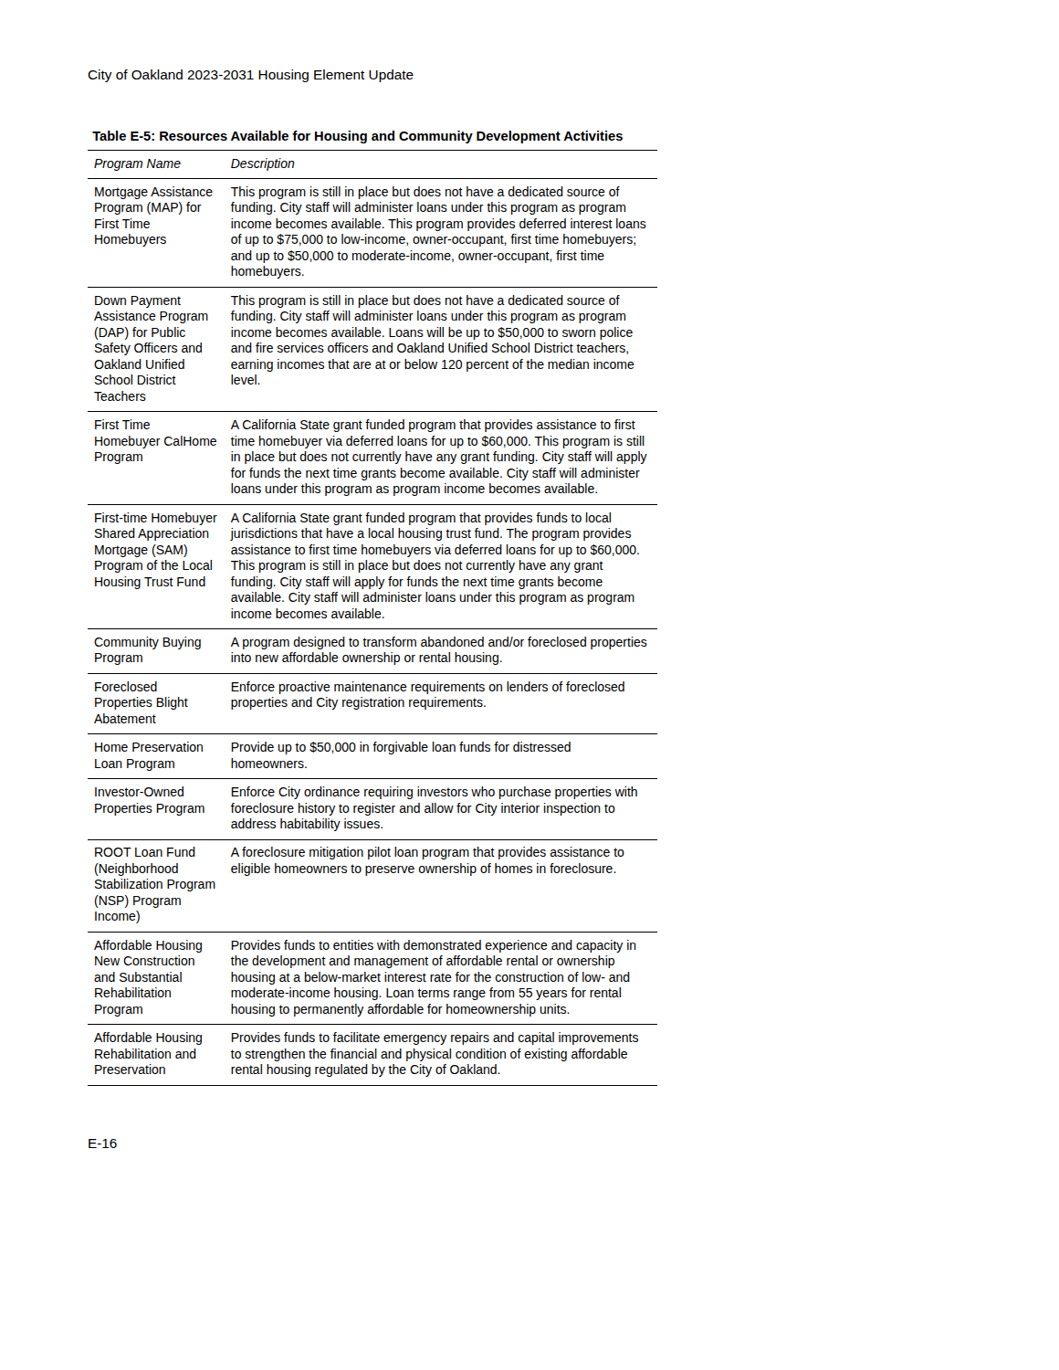City of Oakland 2023-2031 Housing Element Update
Table E-5: Resources Available for Housing and Community Development Activities
| Program Name | Description |
| --- | --- |
| Mortgage Assistance Program (MAP) for First Time Homebuyers | This program is still in place but does not have a dedicated source of funding. City staff will administer loans under this program as program income becomes available. This program provides deferred interest loans of up to $75,000 to low-income, owner-occupant, first time homebuyers; and up to $50,000 to moderate-income, owner-occupant, first time homebuyers. |
| Down Payment Assistance Program (DAP) for Public Safety Officers and Oakland Unified School District Teachers | This program is still in place but does not have a dedicated source of funding. City staff will administer loans under this program as program income becomes available. Loans will be up to $50,000 to sworn police and fire services officers and Oakland Unified School District teachers, earning incomes that are at or below 120 percent of the median income level. |
| First Time Homebuyer CalHome Program | A California State grant funded program that provides assistance to first time homebuyer via deferred loans for up to $60,000. This program is still in place but does not currently have any grant funding. City staff will apply for funds the next time grants become available. City staff will administer loans under this program as program income becomes available. |
| First-time Homebuyer Shared Appreciation Mortgage (SAM) Program of the Local Housing Trust Fund | A California State grant funded program that provides funds to local jurisdictions that have a local housing trust fund. The program provides assistance to first time homebuyers via deferred loans for up to $60,000. This program is still in place but does not currently have any grant funding. City staff will apply for funds the next time grants become available. City staff will administer loans under this program as program income becomes available. |
| Community Buying Program | A program designed to transform abandoned and/or foreclosed properties into new affordable ownership or rental housing. |
| Foreclosed Properties Blight Abatement | Enforce proactive maintenance requirements on lenders of foreclosed properties and City registration requirements. |
| Home Preservation Loan Program | Provide up to $50,000 in forgivable loan funds for distressed homeowners. |
| Investor-Owned Properties Program | Enforce City ordinance requiring investors who purchase properties with foreclosure history to register and allow for City interior inspection to address habitability issues. |
| ROOT Loan Fund (Neighborhood Stabilization Program (NSP) Program Income) | A foreclosure mitigation pilot loan program that provides assistance to eligible homeowners to preserve ownership of homes in foreclosure. |
| Affordable Housing New Construction and Substantial Rehabilitation Program | Provides funds to entities with demonstrated experience and capacity in the development and management of affordable rental or ownership housing at a below-market interest rate for the construction of low- and moderate-income housing. Loan terms range from 55 years for rental housing to permanently affordable for homeownership units. |
| Affordable Housing Rehabilitation and Preservation | Provides funds to facilitate emergency repairs and capital improvements to strengthen the financial and physical condition of existing affordable rental housing regulated by the City of Oakland. |
E-16